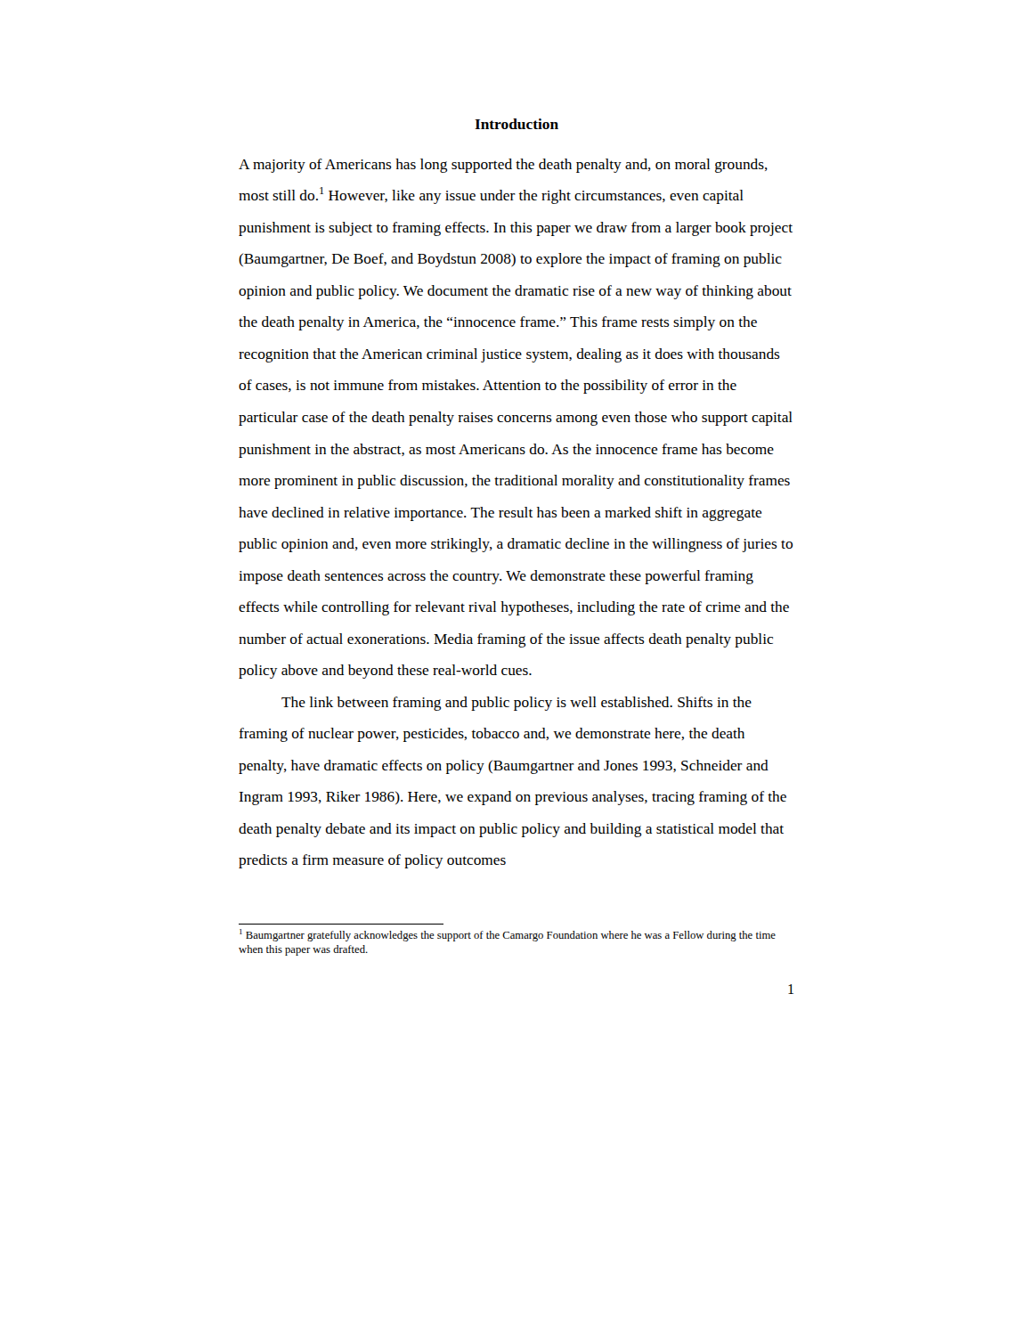Introduction
A majority of Americans has long supported the death penalty and, on moral grounds, most still do.1 However, like any issue under the right circumstances, even capital punishment is subject to framing effects. In this paper we draw from a larger book project (Baumgartner, De Boef, and Boydstun 2008) to explore the impact of framing on public opinion and public policy. We document the dramatic rise of a new way of thinking about the death penalty in America, the “innocence frame.” This frame rests simply on the recognition that the American criminal justice system, dealing as it does with thousands of cases, is not immune from mistakes. Attention to the possibility of error in the particular case of the death penalty raises concerns among even those who support capital punishment in the abstract, as most Americans do. As the innocence frame has become more prominent in public discussion, the traditional morality and constitutionality frames have declined in relative importance. The result has been a marked shift in aggregate public opinion and, even more strikingly, a dramatic decline in the willingness of juries to impose death sentences across the country. We demonstrate these powerful framing effects while controlling for relevant rival hypotheses, including the rate of crime and the number of actual exonerations. Media framing of the issue affects death penalty public policy above and beyond these real-world cues.
The link between framing and public policy is well established. Shifts in the framing of nuclear power, pesticides, tobacco and, we demonstrate here, the death penalty, have dramatic effects on policy (Baumgartner and Jones 1993, Schneider and Ingram 1993, Riker 1986). Here, we expand on previous analyses, tracing framing of the death penalty debate and its impact on public policy and building a statistical model that predicts a firm measure of policy outcomes
1 Baumgartner gratefully acknowledges the support of the Camargo Foundation where he was a Fellow during the time when this paper was drafted.
1